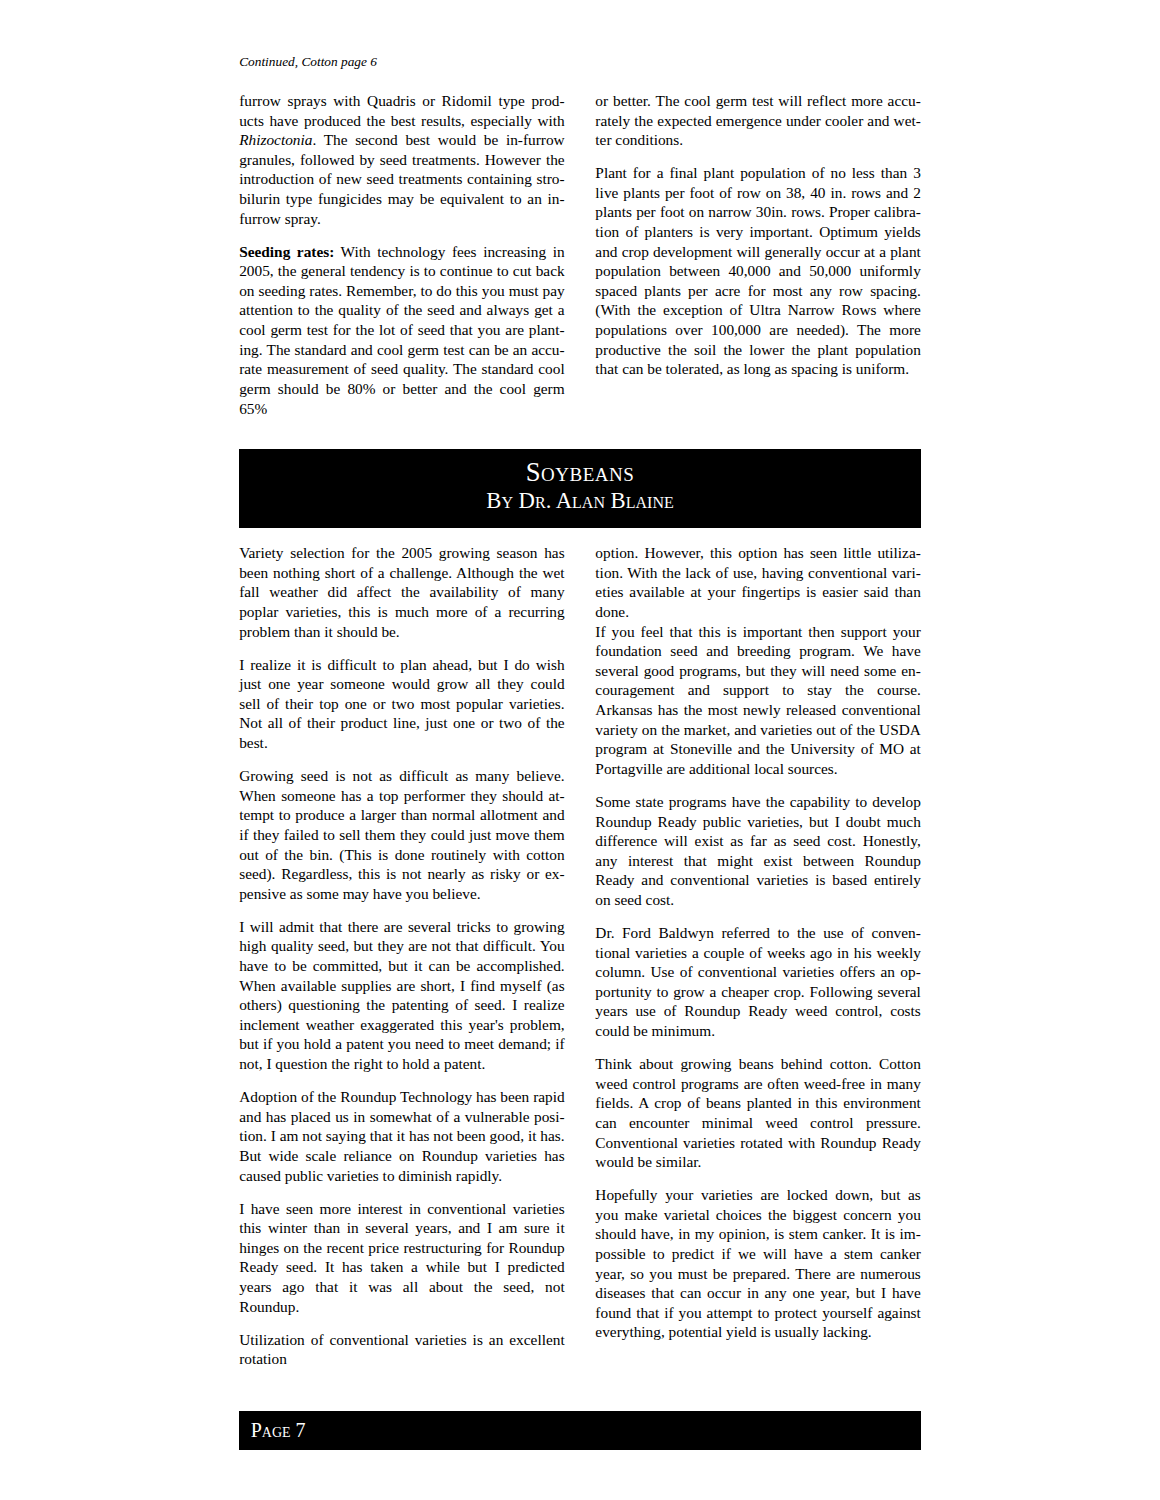Continued, Cotton page 6
furrow sprays with Quadris or Ridomil type products have produced the best results, especially with Rhizoctonia. The second best would be in-furrow granules, followed by seed treatments. However the introduction of new seed treatments containing strobilurin type fungicides may be equivalent to an in-furrow spray.
Seeding rates: With technology fees increasing in 2005, the general tendency is to continue to cut back on seeding rates. Remember, to do this you must pay attention to the quality of the seed and always get a cool germ test for the lot of seed that you are planting. The standard and cool germ test can be an accurate measurement of seed quality. The standard cool germ should be 80% or better and the cool germ 65%
or better. The cool germ test will reflect more accurately the expected emergence under cooler and wetter conditions.
Plant for a final plant population of no less than 3 live plants per foot of row on 38, 40 in. rows and 2 plants per foot on narrow 30in. rows. Proper calibration of planters is very important. Optimum yields and crop development will generally occur at a plant population between 40,000 and 50,000 uniformly spaced plants per acre for most any row spacing. (With the exception of Ultra Narrow Rows where populations over 100,000 are needed). The more productive the soil the lower the plant population that can be tolerated, as long as spacing is uniform.
Soybeans
By Dr. Alan Blaine
Variety selection for the 2005 growing season has been nothing short of a challenge. Although the wet fall weather did affect the availability of many poplar varieties, this is much more of a recurring problem than it should be.
I realize it is difficult to plan ahead, but I do wish just one year someone would grow all they could sell of their top one or two most popular varieties. Not all of their product line, just one or two of the best.
Growing seed is not as difficult as many believe. When someone has a top performer they should attempt to produce a larger than normal allotment and if they failed to sell them they could just move them out of the bin. (This is done routinely with cotton seed). Regardless, this is not nearly as risky or expensive as some may have you believe.
I will admit that there are several tricks to growing high quality seed, but they are not that difficult. You have to be committed, but it can be accomplished. When available supplies are short, I find myself (as others) questioning the patenting of seed. I realize inclement weather exaggerated this year's problem, but if you hold a patent you need to meet demand; if not, I question the right to hold a patent.
Adoption of the Roundup Technology has been rapid and has placed us in somewhat of a vulnerable position. I am not saying that it has not been good, it has. But wide scale reliance on Roundup varieties has caused public varieties to diminish rapidly.
I have seen more interest in conventional varieties this winter than in several years, and I am sure it hinges on the recent price restructuring for Roundup Ready seed. It has taken a while but I predicted years ago that it was all about the seed, not Roundup.
Utilization of conventional varieties is an excellent rotation
option. However, this option has seen little utilization. With the lack of use, having conventional varieties available at your fingertips is easier said than done.
If you feel that this is important then support your foundation seed and breeding program. We have several good programs, but they will need some encouragement and support to stay the course. Arkansas has the most newly released conventional variety on the market, and varieties out of the USDA program at Stoneville and the University of MO at Portagville are additional local sources.
Some state programs have the capability to develop Roundup Ready public varieties, but I doubt much difference will exist as far as seed cost. Honestly, any interest that might exist between Roundup Ready and conventional varieties is based entirely on seed cost.
Dr. Ford Baldwyn referred to the use of conventional varieties a couple of weeks ago in his weekly column. Use of conventional varieties offers an opportunity to grow a cheaper crop. Following several years use of Roundup Ready weed control, costs could be minimum.
Think about growing beans behind cotton. Cotton weed control programs are often weed-free in many fields. A crop of beans planted in this environment can encounter minimal weed control pressure. Conventional varieties rotated with Roundup Ready would be similar.
Hopefully your varieties are locked down, but as you make varietal choices the biggest concern you should have, in my opinion, is stem canker. It is impossible to predict if we will have a stem canker year, so you must be prepared. There are numerous diseases that can occur in any one year, but I have found that if you attempt to protect yourself against everything, potential yield is usually lacking.
Page 7